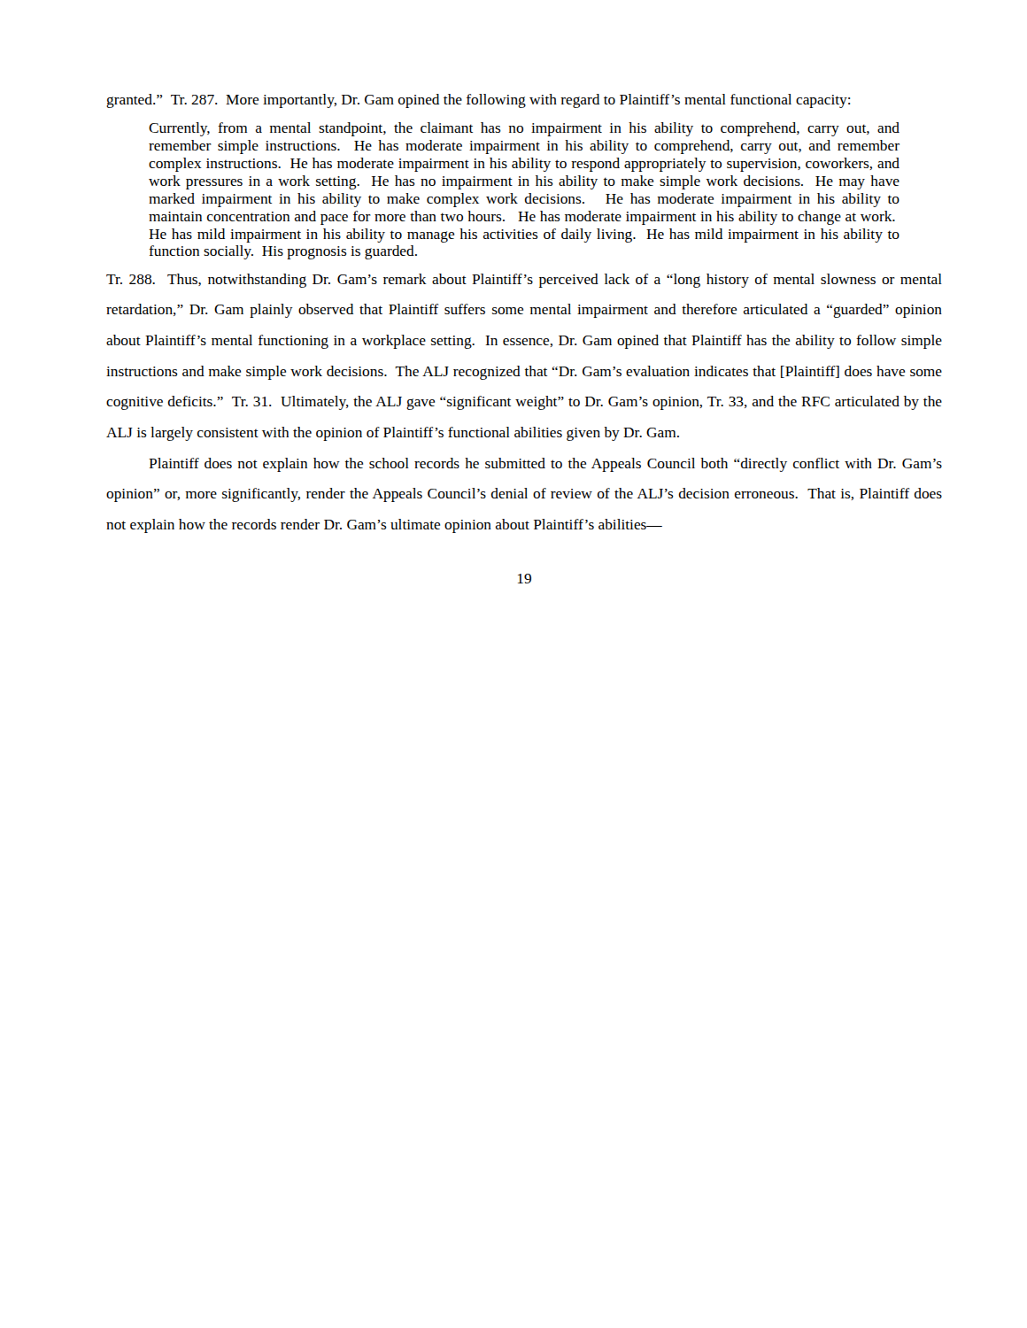granted.” Tr. 287. More importantly, Dr. Gam opined the following with regard to Plaintiff’s mental functional capacity:
Currently, from a mental standpoint, the claimant has no impairment in his ability to comprehend, carry out, and remember simple instructions. He has moderate impairment in his ability to comprehend, carry out, and remember complex instructions. He has moderate impairment in his ability to respond appropriately to supervision, coworkers, and work pressures in a work setting. He has no impairment in his ability to make simple work decisions. He may have marked impairment in his ability to make complex work decisions. He has moderate impairment in his ability to maintain concentration and pace for more than two hours. He has moderate impairment in his ability to change at work. He has mild impairment in his ability to manage his activities of daily living. He has mild impairment in his ability to function socially. His prognosis is guarded.
Tr. 288. Thus, notwithstanding Dr. Gam’s remark about Plaintiff’s perceived lack of a “long history of mental slowness or mental retardation,” Dr. Gam plainly observed that Plaintiff suffers some mental impairment and therefore articulated a “guarded” opinion about Plaintiff’s mental functioning in a workplace setting. In essence, Dr. Gam opined that Plaintiff has the ability to follow simple instructions and make simple work decisions. The ALJ recognized that “Dr. Gam’s evaluation indicates that [Plaintiff] does have some cognitive deficits.” Tr. 31. Ultimately, the ALJ gave “significant weight” to Dr. Gam’s opinion, Tr. 33, and the RFC articulated by the ALJ is largely consistent with the opinion of Plaintiff’s functional abilities given by Dr. Gam.
Plaintiff does not explain how the school records he submitted to the Appeals Council both “directly conflict with Dr. Gam’s opinion” or, more significantly, render the Appeals Council’s denial of review of the ALJ’s decision erroneous. That is, Plaintiff does not explain how the records render Dr. Gam’s ultimate opinion about Plaintiff’s abilities—
19